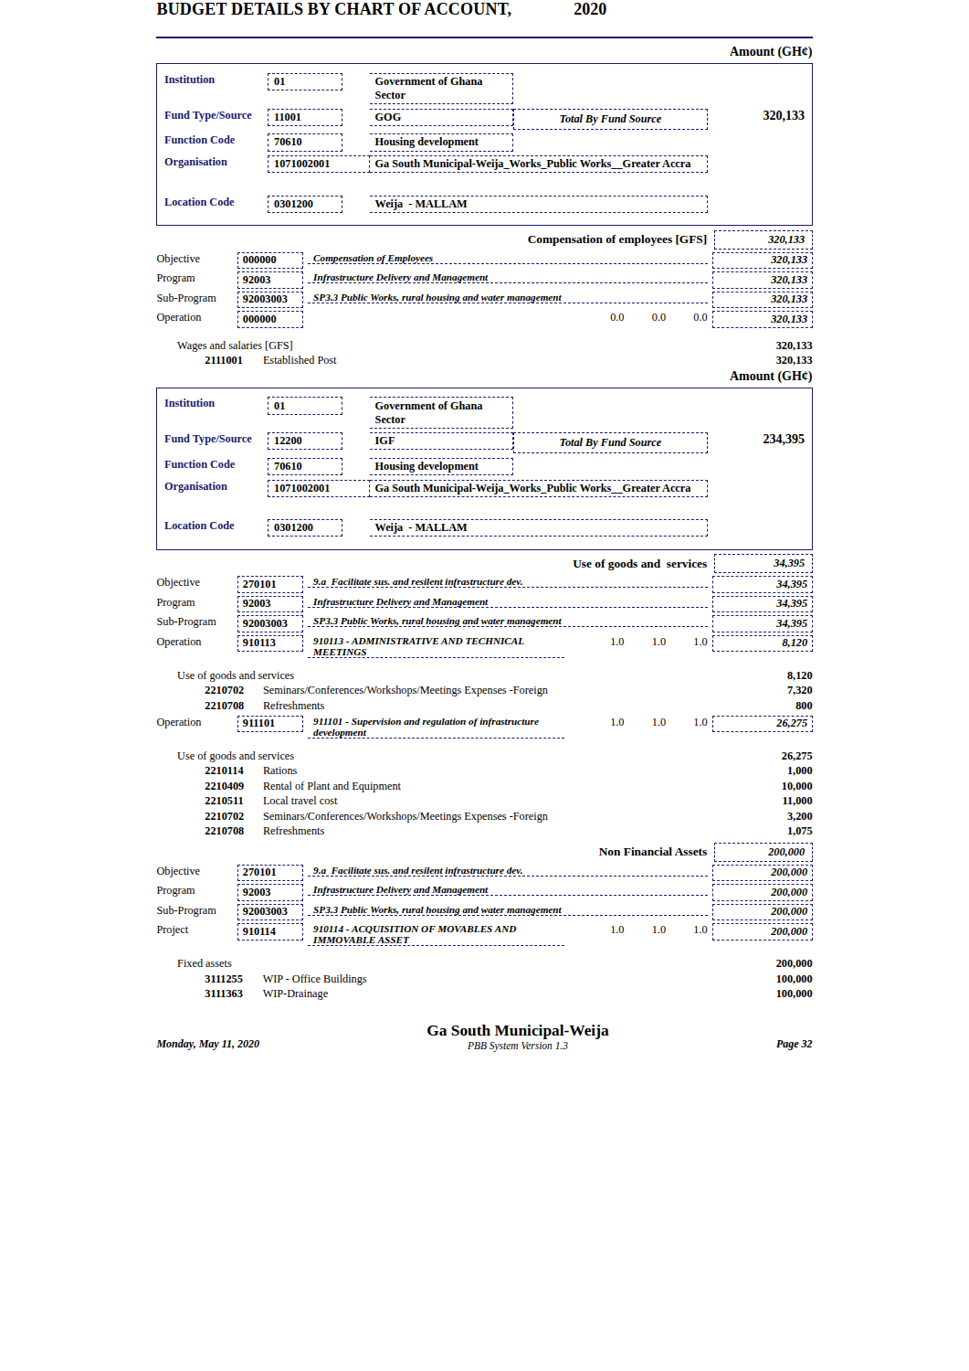BUDGET DETAILS BY CHART OF ACCOUNT,
2020
Amount (GH¢)
| Institution | 01 | Government of Ghana Sector | | |
| Fund Type/Source | 11001 | GOG | Total By Fund Source | 320,133 |
| Function Code | 70610 | Housing development | | |
| Organisation | 1071002001 | Ga South Municipal-Weija_Works_Public Works__Greater Accra | |
| Location Code | 0301200 | Weija - MALLAM | |
Compensation of employees [GFS]
320,133
Objective
000000
Compensation of Employees
320,133
Program
92003
Infrastructure Delivery and Management
320,133
Sub-Program
92003003
SP3.3 Public Works, rural housing and water management
320,133
Operation
000000
0.00.00.0
320,133
Wages and salaries [GFS]
320,133
2111001 Established Post
320,133
Amount (GH¢)
| Institution | 01 | Government of Ghana Sector | | |
| Fund Type/Source | 12200 | IGF | Total By Fund Source | 234,395 |
| Function Code | 70610 | Housing development | | |
| Organisation | 1071002001 | Ga South Municipal-Weija_Works_Public Works__Greater Accra | |
| Location Code | 0301200 | Weija - MALLAM | |
Use of goods and services
34,395
Objective
270101
9.a Facilitate sus. and resilent infrastructure dev.
34,395
Program
92003
Infrastructure Delivery and Management
34,395
Sub-Program
92003003
SP3.3 Public Works, rural housing and water management
34,395
Operation
910113
910113 - ADMINISTRATIVE AND TECHNICAL MEETINGS
1.01.01.0
8,120
Use of goods and services
8,120
2210702 Seminars/Conferences/Workshops/Meetings Expenses -Foreign
7,320
2210708 Refreshments
800
Operation
911101
911101 - Supervision and regulation of infrastructure development
1.01.01.0
26,275
Use of goods and services
26,275
2210114 Rations
1,000
2210409 Rental of Plant and Equipment
10,000
2210511 Local travel cost
11,000
2210702 Seminars/Conferences/Workshops/Meetings Expenses -Foreign
3,200
2210708 Refreshments
1,075
Non Financial Assets
200,000
Objective
270101
9.a Facilitate sus. and resilent infrastructure dev.
200,000
Program
92003
Infrastructure Delivery and Management
200,000
Sub-Program
92003003
SP3.3 Public Works, rural housing and water management
200,000
Project
910114
910114 - ACQUISITION OF MOVABLES AND IMMOVABLE ASSET
1.01.01.0
200,000
Fixed assets
200,000
3111255 WIP - Office Buildings
100,000
3111363 WIP-Drainage
100,000
Monday, May 11, 2020
Ga South Municipal-Weija
PBB System Version 1.3
Page 32